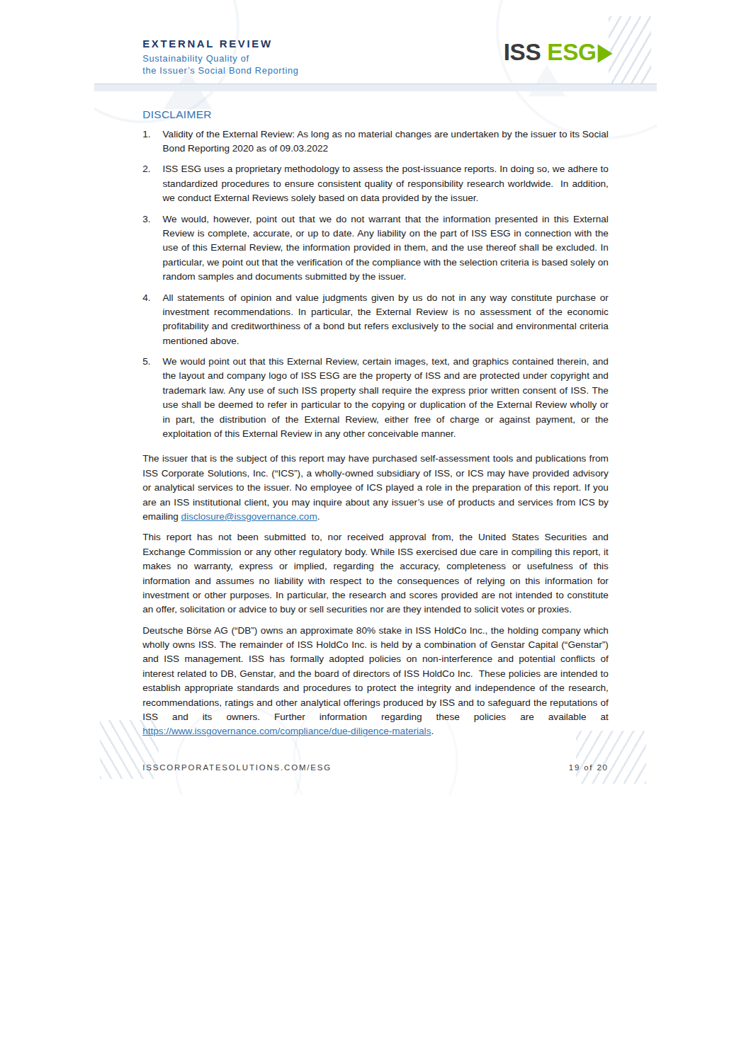External Review
Sustainability Quality of
the Issuer’s Social Bond Reporting
ISS ESG▶
DISCLAIMER
Validity of the External Review: As long as no material changes are undertaken by the issuer to its Social Bond Reporting 2020 as of 09.03.2022
ISS ESG uses a proprietary methodology to assess the post-issuance reports. In doing so, we adhere to standardized procedures to ensure consistent quality of responsibility research worldwide. In addition, we conduct External Reviews solely based on data provided by the issuer.
We would, however, point out that we do not warrant that the information presented in this External Review is complete, accurate, or up to date. Any liability on the part of ISS ESG in connection with the use of this External Review, the information provided in them, and the use thereof shall be excluded. In particular, we point out that the verification of the compliance with the selection criteria is based solely on random samples and documents submitted by the issuer.
All statements of opinion and value judgments given by us do not in any way constitute purchase or investment recommendations. In particular, the External Review is no assessment of the economic profitability and creditworthiness of a bond but refers exclusively to the social and environmental criteria mentioned above.
We would point out that this External Review, certain images, text, and graphics contained therein, and the layout and company logo of ISS ESG are the property of ISS and are protected under copyright and trademark law. Any use of such ISS property shall require the express prior written consent of ISS. The use shall be deemed to refer in particular to the copying or duplication of the External Review wholly or in part, the distribution of the External Review, either free of charge or against payment, or the exploitation of this External Review in any other conceivable manner.
The issuer that is the subject of this report may have purchased self-assessment tools and publications from ISS Corporate Solutions, Inc. (“ICS”), a wholly-owned subsidiary of ISS, or ICS may have provided advisory or analytical services to the issuer. No employee of ICS played a role in the preparation of this report. If you are an ISS institutional client, you may inquire about any issuer’s use of products and services from ICS by emailing disclosure@issgovernance.com.
This report has not been submitted to, nor received approval from, the United States Securities and Exchange Commission or any other regulatory body. While ISS exercised due care in compiling this report, it makes no warranty, express or implied, regarding the accuracy, completeness or usefulness of this information and assumes no liability with respect to the consequences of relying on this information for investment or other purposes. In particular, the research and scores provided are not intended to constitute an offer, solicitation or advice to buy or sell securities nor are they intended to solicit votes or proxies.
Deutsche Börse AG (“DB”) owns an approximate 80% stake in ISS HoldCo Inc., the holding company which wholly owns ISS. The remainder of ISS HoldCo Inc. is held by a combination of Genstar Capital (“Genstar”) and ISS management. ISS has formally adopted policies on non-interference and potential conflicts of interest related to DB, Genstar, and the board of directors of ISS HoldCo Inc. These policies are intended to establish appropriate standards and procedures to protect the integrity and independence of the research, recommendations, ratings and other analytical offerings produced by ISS and to safeguard the reputations of ISS and its owners. Further information regarding these policies are available at https://www.issgovernance.com/compliance/due-diligence-materials.
ISSCORPORATESOLUTIONS.COM/ESG
19 of 20